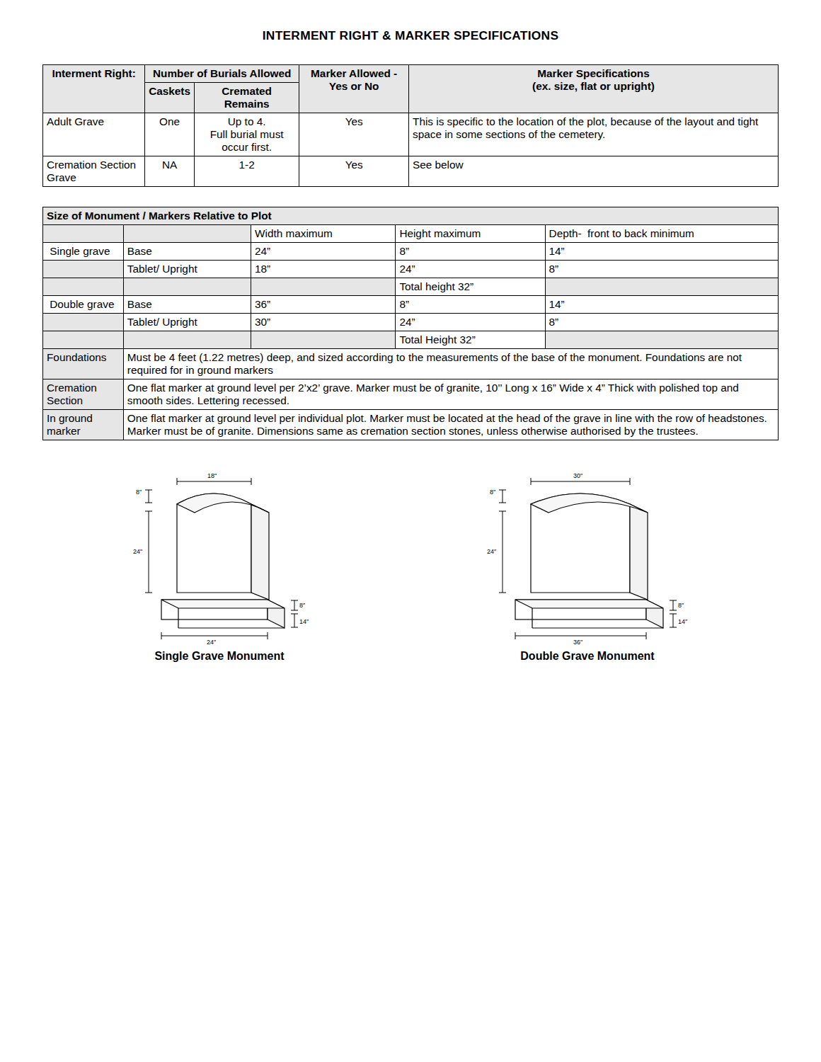INTERMENT RIGHT & MARKER SPECIFICATIONS
| Interment Right: | Number of Burials Allowed | Marker Allowed - Yes or No | Marker Specifications (ex. size, flat or upright) |
| --- | --- | --- | --- |
| Caskets | Cremated Remains |
| Adult Grave | One | Up to 4. Full burial must occur first. | Yes | This is specific to the location of the plot, because of the layout and tight space in some sections of the cemetery. |
| Cremation Section Grave | NA | 1-2 | Yes | See below |
| Size of Monument / Markers Relative to Plot |
| | | Width maximum | Height maximum | Depth- front to back minimum |
| Single grave | Base | 24” | 8” | 14” |
| | Tablet/ Upright | 18” | 24” | 8” |
| | | | Total height 32” | |
| Double grave | Base | 36” | 8” | 14” |
| | Tablet/ Upright | 30” | 24” | 8” |
| | | | Total Height 32” | |
| Foundations | Must be 4 feet (1.22 metres) deep, and sized according to the measurements of the base of the monument. Foundations are not required for in ground markers |
| Cremation Section | One flat marker at ground level per 2’x2’ grave. Marker must be of granite, 10’’ Long x 16” Wide x 4” Thick with polished top and smooth sides. Lettering recessed. |
| In ground marker | One flat marker at ground level per individual plot. Marker must be located at the head of the grave in line with the row of headstones. Marker must be of granite. Dimensions same as cremation section stones, unless otherwise authorised by the trustees. |
18" 8″ 24" 8″ 14″ 24″
Single Grave Monument
30″ 8″ 24″ 8″ 14″ 36″
Double Grave Monument